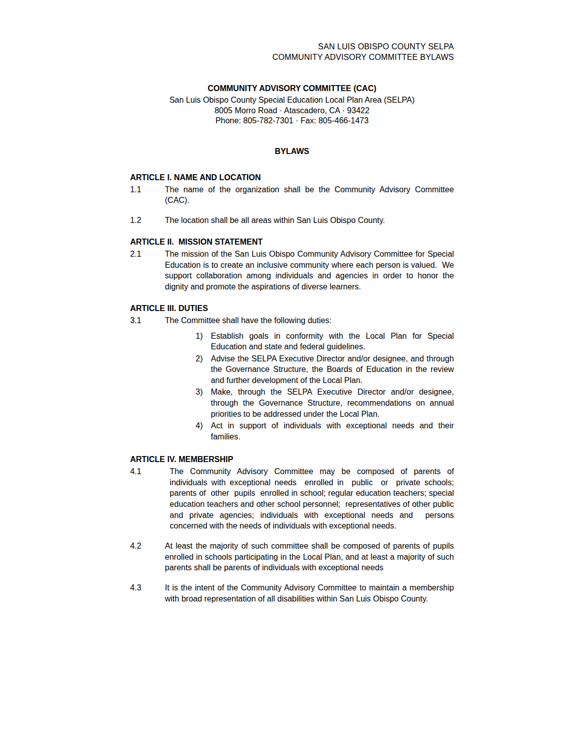SAN LUIS OBISPO COUNTY SELPA
COMMUNITY ADVISORY COMMITTEE BYLAWS
COMMUNITY ADVISORY COMMITTEE (CAC)
San Luis Obispo County Special Education Local Plan Area (SELPA)
8005 Morro Road · Atascadero, CA · 93422
Phone: 805-782-7301 · Fax: 805-466-1473
BYLAWS
ARTICLE I. NAME AND LOCATION
1.1
The name of the organization shall be the Community Advisory Committee (CAC).
1.2
The location shall be all areas within San Luis Obispo County.
ARTICLE II. MISSION STATEMENT
2.1
The mission of the San Luis Obispo Community Advisory Committee for Special Education is to create an inclusive community where each person is valued. We support collaboration among individuals and agencies in order to honor the dignity and promote the aspirations of diverse learners.
ARTICLE III. DUTIES
3.1
The Committee shall have the following duties:
Establish goals in conformity with the Local Plan for Special Education and state and federal guidelines.
Advise the SELPA Executive Director and/or designee, and through the Governance Structure, the Boards of Education in the review and further development of the Local Plan.
Make, through the SELPA Executive Director and/or designee, through the Governance Structure, recommendations on annual priorities to be addressed under the Local Plan.
Act in support of individuals with exceptional needs and their families.
ARTICLE IV. MEMBERSHIP
4.1
The Community Advisory Committee may be composed of parents of individuals with exceptional needs enrolled in public or private schools; parents of other pupils enrolled in school; regular education teachers; special education teachers and other school personnel; representatives of other public and private agencies; individuals with exceptional needs and persons concerned with the needs of individuals with exceptional needs.
4.2
At least the majority of such committee shall be composed of parents of pupils enrolled in schools participating in the Local Plan, and at least a majority of such parents shall be parents of individuals with exceptional needs
4.3
It is the intent of the Community Advisory Committee to maintain a membership with broad representation of all disabilities within San Luis Obispo County.